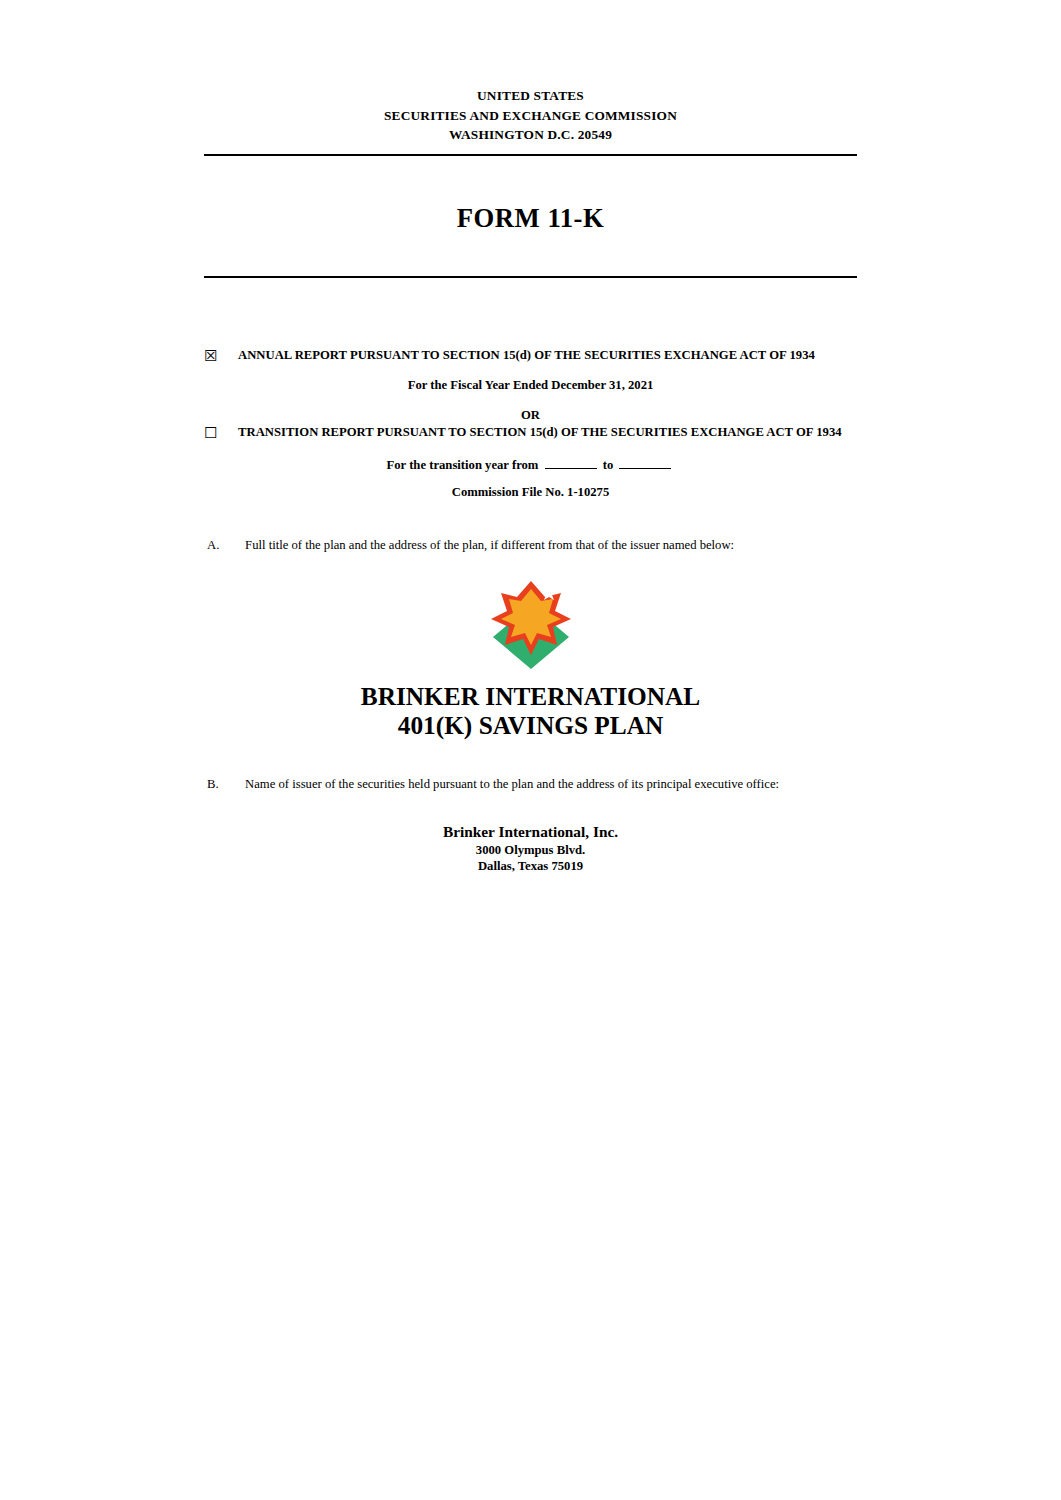UNITED STATES
SECURITIES AND EXCHANGE COMMISSION
WASHINGTON D.C. 20549
FORM 11-K
| ☒ | ANNUAL REPORT PURSUANT TO SECTION 15(d) OF THE SECURITIES EXCHANGE ACT OF 1934 |
For the Fiscal Year Ended December 31, 2021
OR
| ☐ | TRANSITION REPORT PURSUANT TO SECTION 15(d) OF THE SECURITIES EXCHANGE ACT OF 1934 |
For the transition year from to
Commission File No. 1-10275
| A. | Full title of the plan and the address of the plan, if different from that of the issuer named below: |
BRINKER INTERNATIONAL
401(K) SAVINGS PLAN
| B. | Name of issuer of the securities held pursuant to the plan and the address of its principal executive office: |
Brinker International, Inc.
3000 Olympus Blvd.
Dallas, Texas 75019